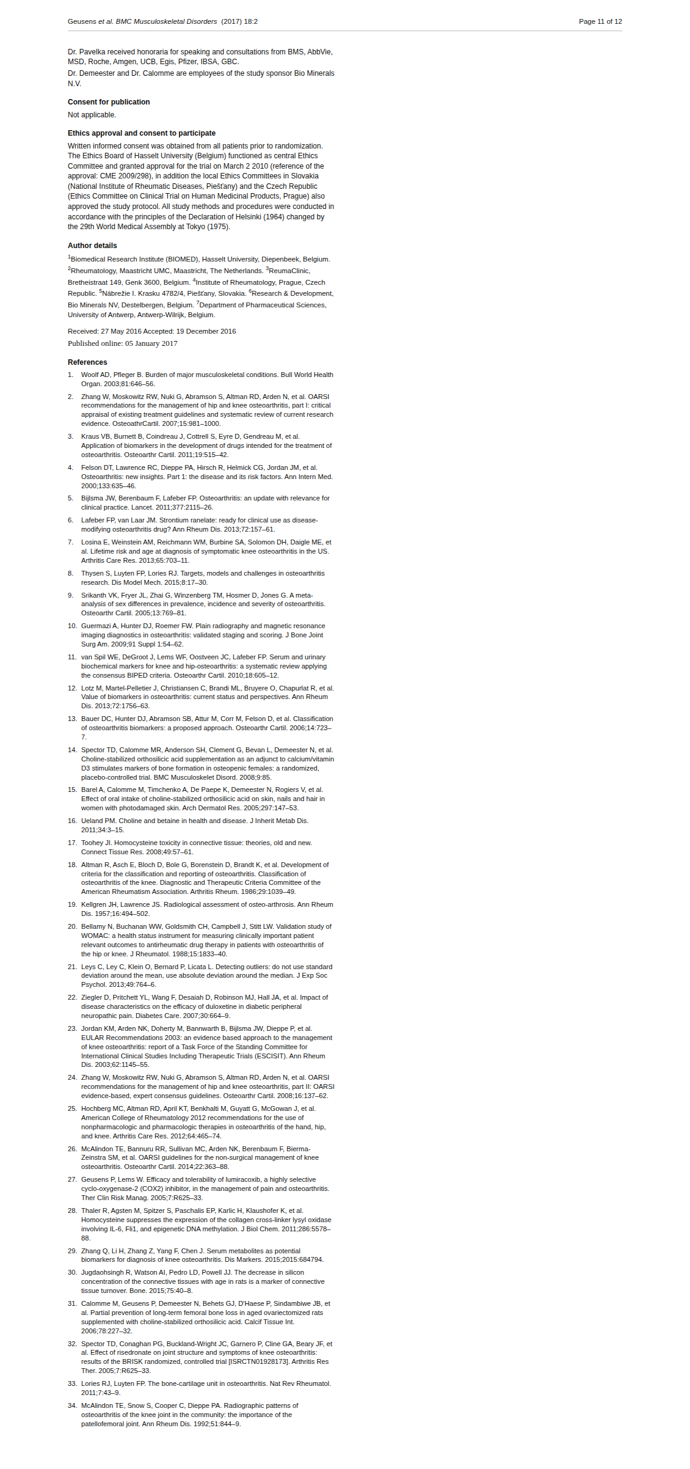Geusens et al. BMC Musculoskeletal Disorders (2017) 18:2
Page 11 of 12
Dr. Pavelka received honoraria for speaking and consultations from BMS, AbbVie, MSD, Roche, Amgen, UCB, Egis, Pfizer, IBSA, GBC.
Dr. Demeester and Dr. Calomme are employees of the study sponsor Bio Minerals N.V.
Consent for publication
Not applicable.
Ethics approval and consent to participate
Written informed consent was obtained from all patients prior to randomization. The Ethics Board of Hasselt University (Belgium) functioned as central Ethics Committee and granted approval for the trial on March 2 2010 (reference of the approval: CME 2009/298), in addition the local Ethics Committees in Slovakia (National Institute of Rheumatic Diseases, Piešťany) and the Czech Republic (Ethics Committee on Clinical Trial on Human Medicinal Products, Prague) also approved the study protocol. All study methods and procedures were conducted in accordance with the principles of the Declaration of Helsinki (1964) changed by the 29th World Medical Assembly at Tokyo (1975).
Author details
1Biomedical Research Institute (BIOMED), Hasselt University, Diepenbeek, Belgium. 2Rheumatology, Maastricht UMC, Maastricht, The Netherlands. 3ReumaClinic, Bretheistraat 149, Genk 3600, Belgium. 4Institute of Rheumatology, Prague, Czech Republic. 5Nábrežie I. Krasku 4782/4, Piešťany, Slovakia. 6Research & Development, Bio Minerals NV, Destelbergen, Belgium. 7Department of Pharmaceutical Sciences, University of Antwerp, Antwerp-Wilrijk, Belgium.
Received: 27 May 2016 Accepted: 19 December 2016
Published online: 05 January 2017
References
Woolf AD, Pfleger B. Burden of major musculoskeletal conditions. Bull World Health Organ. 2003;81:646–56.
Zhang W, Moskowitz RW, Nuki G, Abramson S, Altman RD, Arden N, et al. OARSI recommendations for the management of hip and knee osteoarthritis, part I: critical appraisal of existing treatment guidelines and systematic review of current research evidence. OsteoathrCartil. 2007;15:981–1000.
Kraus VB, Burnett B, Coindreau J, Cottrell S, Eyre D, Gendreau M, et al. Application of biomarkers in the development of drugs intended for the treatment of osteoarthritis. Osteoarthr Cartil. 2011;19:515–42.
Felson DT, Lawrence RC, Dieppe PA, Hirsch R, Helmick CG, Jordan JM, et al. Osteoarthritis: new insights. Part 1: the disease and its risk factors. Ann Intern Med. 2000;133:635–46.
Bijlsma JW, Berenbaum F, Lafeber FP. Osteoarthritis: an update with relevance for clinical practice. Lancet. 2011;377:2115–26.
Lafeber FP, van Laar JM. Strontium ranelate: ready for clinical use as disease-modifying osteoarthritis drug? Ann Rheum Dis. 2013;72:157–61.
Losina E, Weinstein AM, Reichmann WM, Burbine SA, Solomon DH, Daigle ME, et al. Lifetime risk and age at diagnosis of symptomatic knee osteoarthritis in the US. Arthritis Care Res. 2013;65:703–11.
Thysen S, Luyten FP, Lories RJ. Targets, models and challenges in osteoarthritis research. Dis Model Mech. 2015;8:17–30.
Srikanth VK, Fryer JL, Zhai G, Winzenberg TM, Hosmer D, Jones G. A meta-analysis of sex differences in prevalence, incidence and severity of osteoarthritis. Osteoarthr Cartil. 2005;13:769–81.
Guermazi A, Hunter DJ, Roemer FW. Plain radiography and magnetic resonance imaging diagnostics in osteoarthritis: validated staging and scoring. J Bone Joint Surg Am. 2009;91 Suppl 1:54–62.
van Spil WE, DeGroot J, Lems WF, Oostveen JC, Lafeber FP. Serum and urinary biochemical markers for knee and hip-osteoarthritis: a systematic review applying the consensus BIPED criteria. Osteoarthr Cartil. 2010;18:605–12.
Lotz M, Martel-Pelletier J, Christiansen C, Brandi ML, Bruyere O, Chapurlat R, et al. Value of biomarkers in osteoarthritis: current status and perspectives. Ann Rheum Dis. 2013;72:1756–63.
Bauer DC, Hunter DJ, Abramson SB, Attur M, Corr M, Felson D, et al. Classification of osteoarthritis biomarkers: a proposed approach. Osteoarthr Cartil. 2006;14:723–7.
Spector TD, Calomme MR, Anderson SH, Clement G, Bevan L, Demeester N, et al. Choline-stabilized orthosilicic acid supplementation as an adjunct to calcium/vitamin D3 stimulates markers of bone formation in osteopenic females: a randomized, placebo-controlled trial. BMC Musculoskelet Disord. 2008;9:85.
Barel A, Calomme M, Timchenko A, De Paepe K, Demeester N, Rogiers V, et al. Effect of oral intake of choline-stabilized orthosilicic acid on skin, nails and hair in women with photodamaged skin. Arch Dermatol Res. 2005;297:147–53.
Ueland PM. Choline and betaine in health and disease. J Inherit Metab Dis. 2011;34:3–15.
Toohey JI. Homocysteine toxicity in connective tissue: theories, old and new. Connect Tissue Res. 2008;49:57–61.
Altman R, Asch E, Bloch D, Bole G, Borenstein D, Brandt K, et al. Development of criteria for the classification and reporting of osteoarthritis. Classification of osteoarthritis of the knee. Diagnostic and Therapeutic Criteria Committee of the American Rheumatism Association. Arthritis Rheum. 1986;29:1039–49.
Kellgren JH, Lawrence JS. Radiological assessment of osteo-arthrosis. Ann Rheum Dis. 1957;16:494–502.
Bellamy N, Buchanan WW, Goldsmith CH, Campbell J, Stitt LW. Validation study of WOMAC: a health status instrument for measuring clinically important patient relevant outcomes to antirheumatic drug therapy in patients with osteoarthritis of the hip or knee. J Rheumatol. 1988;15:1833–40.
Leys C, Ley C, Klein O, Bernard P, Licata L. Detecting outliers: do not use standard deviation around the mean, use absolute deviation around the median. J Exp Soc Psychol. 2013;49:764–6.
Ziegler D, Pritchett YL, Wang F, Desaiah D, Robinson MJ, Hall JA, et al. Impact of disease characteristics on the efficacy of duloxetine in diabetic peripheral neuropathic pain. Diabetes Care. 2007;30:664–9.
Jordan KM, Arden NK, Doherty M, Bannwarth B, Bijlsma JW, Dieppe P, et al. EULAR Recommendations 2003: an evidence based approach to the management of knee osteoarthritis: report of a Task Force of the Standing Committee for International Clinical Studies Including Therapeutic Trials (ESCISIT). Ann Rheum Dis. 2003;62:1145–55.
Zhang W, Moskowitz RW, Nuki G, Abramson S, Altman RD, Arden N, et al. OARSI recommendations for the management of hip and knee osteoarthritis, part II: OARSI evidence-based, expert consensus guidelines. Osteoarthr Cartil. 2008;16:137–62.
Hochberg MC, Altman RD, April KT, Benkhalti M, Guyatt G, McGowan J, et al. American College of Rheumatology 2012 recommendations for the use of nonpharmacologic and pharmacologic therapies in osteoarthritis of the hand, hip, and knee. Arthritis Care Res. 2012;64:465–74.
McAlindon TE, Bannuru RR, Sullivan MC, Arden NK, Berenbaum F, Bierma-Zeinstra SM, et al. OARSI guidelines for the non-surgical management of knee osteoarthritis. Osteoarthr Cartil. 2014;22:363–88.
Geusens P, Lems W. Efficacy and tolerability of lumiracoxib, a highly selective cyclo-oxygenase-2 (COX2) inhibitor, in the management of pain and osteoarthritis. Ther Clin Risk Manag. 2005;7:R625–33.
Thaler R, Agsten M, Spitzer S, Paschalis EP, Karlic H, Klaushofer K, et al. Homocysteine suppresses the expression of the collagen cross-linker lysyl oxidase involving IL-6, Fli1, and epigenetic DNA methylation. J Biol Chem. 2011;286:5578–88.
Zhang Q, Li H, Zhang Z, Yang F, Chen J. Serum metabolites as potential biomarkers for diagnosis of knee osteoarthritis. Dis Markers. 2015;2015:684794.
Jugdaohsingh R, Watson AI, Pedro LD, Powell JJ. The decrease in silicon concentration of the connective tissues with age in rats is a marker of connective tissue turnover. Bone. 2015;75:40–8.
Calomme M, Geusens P, Demeester N, Behets GJ, D'Haese P, Sindambiwe JB, et al. Partial prevention of long-term femoral bone loss in aged ovariectomized rats supplemented with choline-stabilized orthosilicic acid. Calcif Tissue Int. 2006;78:227–32.
Spector TD, Conaghan PG, Buckland-Wright JC, Garnero P, Cline GA, Beary JF, et al. Effect of risedronate on joint structure and symptoms of knee osteoarthritis: results of the BRISK randomized, controlled trial [ISRCTN01928173]. Arthritis Res Ther. 2005;7:R625–33.
Lories RJ, Luyten FP. The bone-cartilage unit in osteoarthritis. Nat Rev Rheumatol. 2011;7:43–9.
McAlindon TE, Snow S, Cooper C, Dieppe PA. Radiographic patterns of osteoarthritis of the knee joint in the community: the importance of the patellofemoral joint. Ann Rheum Dis. 1992;51:844–9.